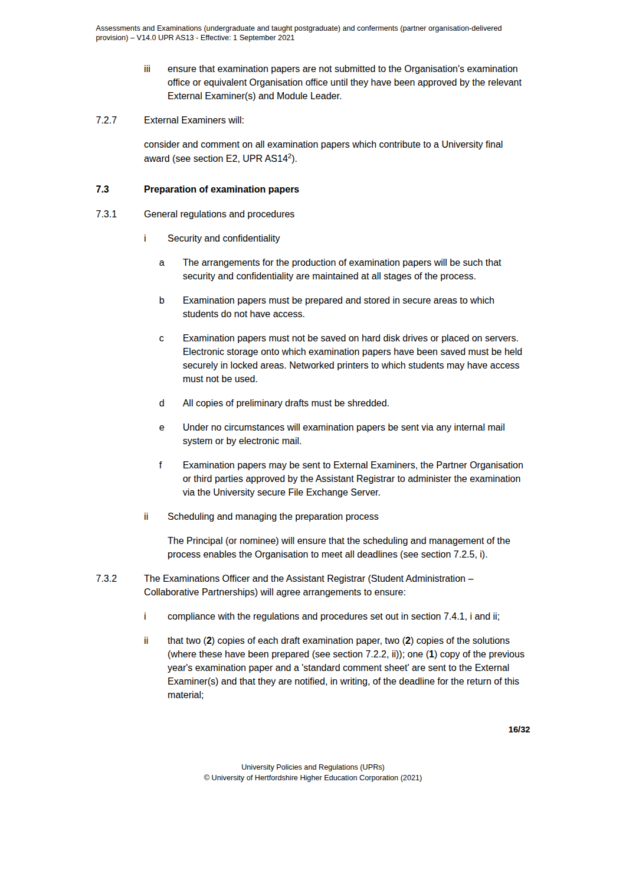Assessments and Examinations (undergraduate and taught postgraduate) and conferments (partner organisation-delivered provision) – V14.0 UPR AS13 - Effective: 1 September 2021
iii ensure that examination papers are not submitted to the Organisation's examination office or equivalent Organisation office until they have been approved by the relevant External Examiner(s) and Module Leader.
7.2.7 External Examiners will:
consider and comment on all examination papers which contribute to a University final award (see section E2, UPR AS142).
7.3 Preparation of examination papers
7.3.1 General regulations and procedures
i Security and confidentiality
a The arrangements for the production of examination papers will be such that security and confidentiality are maintained at all stages of the process.
b Examination papers must be prepared and stored in secure areas to which students do not have access.
c Examination papers must not be saved on hard disk drives or placed on servers. Electronic storage onto which examination papers have been saved must be held securely in locked areas. Networked printers to which students may have access must not be used.
d All copies of preliminary drafts must be shredded.
e Under no circumstances will examination papers be sent via any internal mail system or by electronic mail.
f Examination papers may be sent to External Examiners, the Partner Organisation or third parties approved by the Assistant Registrar to administer the examination via the University secure File Exchange Server.
ii Scheduling and managing the preparation process
The Principal (or nominee) will ensure that the scheduling and management of the process enables the Organisation to meet all deadlines (see section 7.2.5, i).
7.3.2 The Examinations Officer and the Assistant Registrar (Student Administration – Collaborative Partnerships) will agree arrangements to ensure:
i compliance with the regulations and procedures set out in section 7.4.1, i and ii;
ii that two (2) copies of each draft examination paper, two (2) copies of the solutions (where these have been prepared (see section 7.2.2, ii)); one (1) copy of the previous year's examination paper and a 'standard comment sheet' are sent to the External Examiner(s) and that they are notified, in writing, of the deadline for the return of this material;
16/32
University Policies and Regulations (UPRs)
© University of Hertfordshire Higher Education Corporation (2021)